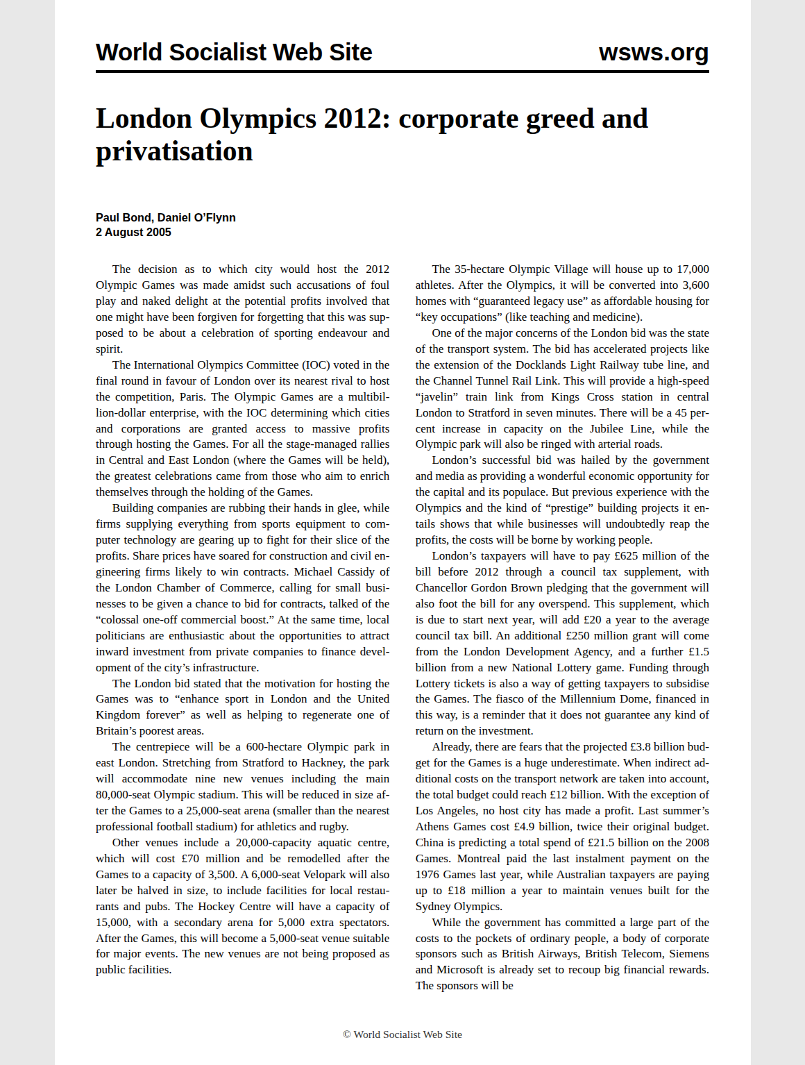World Socialist Web Site
wsws.org
London Olympics 2012: corporate greed and privatisation
Paul Bond, Daniel O’Flynn 2 August 2005
The decision as to which city would host the 2012 Olympic Games was made amidst such accusations of foul play and naked delight at the potential profits involved that one might have been forgiven for forgetting that this was supposed to be about a celebration of sporting endeavour and spirit.
The International Olympics Committee (IOC) voted in the final round in favour of London over its nearest rival to host the competition, Paris. The Olympic Games are a multibillion-dollar enterprise, with the IOC determining which cities and corporations are granted access to massive profits through hosting the Games. For all the stage-managed rallies in Central and East London (where the Games will be held), the greatest celebrations came from those who aim to enrich themselves through the holding of the Games.
Building companies are rubbing their hands in glee, while firms supplying everything from sports equipment to computer technology are gearing up to fight for their slice of the profits. Share prices have soared for construction and civil engineering firms likely to win contracts. Michael Cassidy of the London Chamber of Commerce, calling for small businesses to be given a chance to bid for contracts, talked of the “colossal one-off commercial boost.” At the same time, local politicians are enthusiastic about the opportunities to attract inward investment from private companies to finance development of the city’s infrastructure.
The London bid stated that the motivation for hosting the Games was to “enhance sport in London and the United Kingdom forever” as well as helping to regenerate one of Britain’s poorest areas.
The centrepiece will be a 600-hectare Olympic park in east London. Stretching from Stratford to Hackney, the park will accommodate nine new venues including the main 80,000-seat Olympic stadium. This will be reduced in size after the Games to a 25,000-seat arena (smaller than the nearest professional football stadium) for athletics and rugby.
Other venues include a 20,000-capacity aquatic centre, which will cost £70 million and be remodelled after the Games to a capacity of 3,500. A 6,000-seat Velopark will also later be halved in size, to include facilities for local restaurants and pubs. The Hockey Centre will have a capacity of 15,000, with a secondary arena for 5,000 extra spectators. After the Games, this will become a 5,000-seat venue suitable for major events. The new venues are not being proposed as public facilities.
The 35-hectare Olympic Village will house up to 17,000 athletes. After the Olympics, it will be converted into 3,600 homes with “guaranteed legacy use” as affordable housing for “key occupations” (like teaching and medicine).
One of the major concerns of the London bid was the state of the transport system. The bid has accelerated projects like the extension of the Docklands Light Railway tube line, and the Channel Tunnel Rail Link. This will provide a high-speed “javelin” train link from Kings Cross station in central London to Stratford in seven minutes. There will be a 45 percent increase in capacity on the Jubilee Line, while the Olympic park will also be ringed with arterial roads.
London’s successful bid was hailed by the government and media as providing a wonderful economic opportunity for the capital and its populace. But previous experience with the Olympics and the kind of “prestige” building projects it entails shows that while businesses will undoubtedly reap the profits, the costs will be borne by working people.
London’s taxpayers will have to pay £625 million of the bill before 2012 through a council tax supplement, with Chancellor Gordon Brown pledging that the government will also foot the bill for any overspend. This supplement, which is due to start next year, will add £20 a year to the average council tax bill. An additional £250 million grant will come from the London Development Agency, and a further £1.5 billion from a new National Lottery game. Funding through Lottery tickets is also a way of getting taxpayers to subsidise the Games. The fiasco of the Millennium Dome, financed in this way, is a reminder that it does not guarantee any kind of return on the investment.
Already, there are fears that the projected £3.8 billion budget for the Games is a huge underestimate. When indirect additional costs on the transport network are taken into account, the total budget could reach £12 billion. With the exception of Los Angeles, no host city has made a profit. Last summer’s Athens Games cost £4.9 billion, twice their original budget. China is predicting a total spend of £21.5 billion on the 2008 Games. Montreal paid the last instalment payment on the 1976 Games last year, while Australian taxpayers are paying up to £18 million a year to maintain venues built for the Sydney Olympics.
While the government has committed a large part of the costs to the pockets of ordinary people, a body of corporate sponsors such as British Airways, British Telecom, Siemens and Microsoft is already set to recoup big financial rewards. The sponsors will be
© World Socialist Web Site